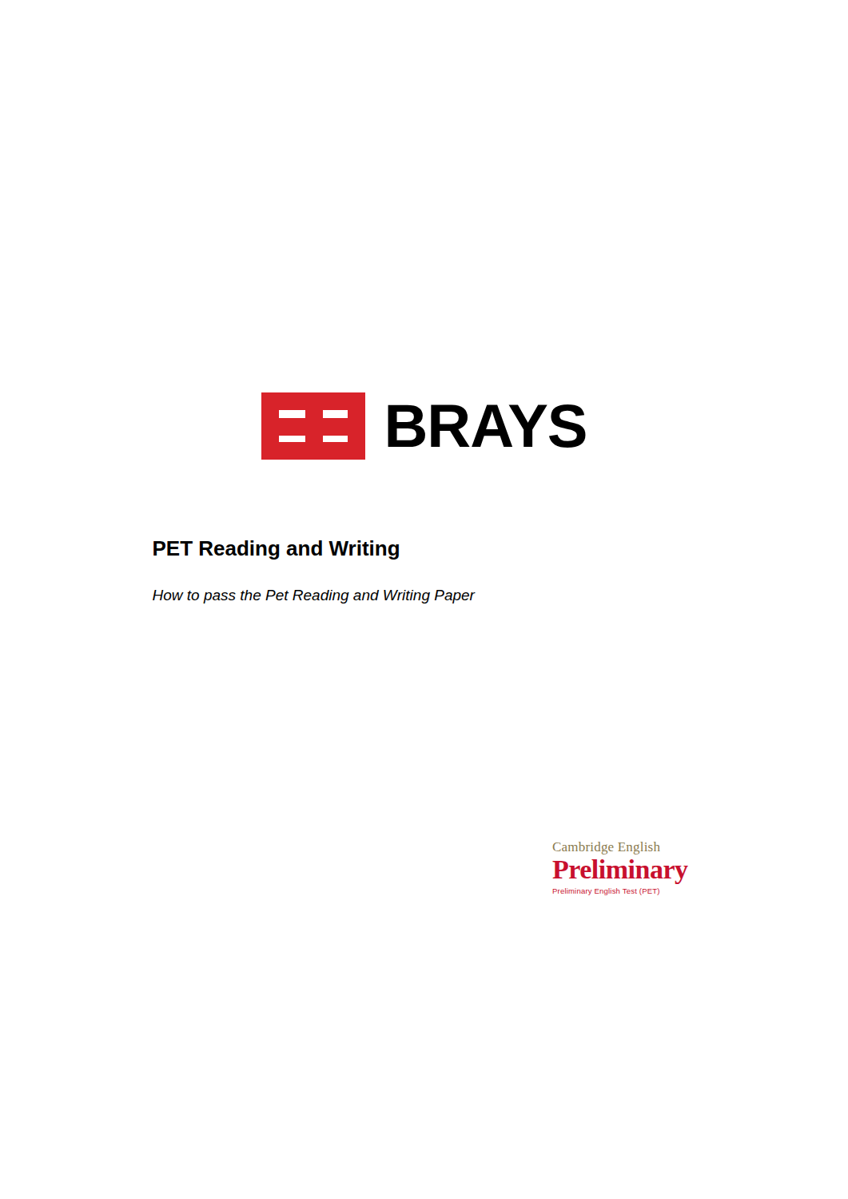BRAYS
PET Reading and Writing
How to pass the Pet Reading and Writing Paper
Cambridge English
Preliminary
Preliminary English Test (PET)